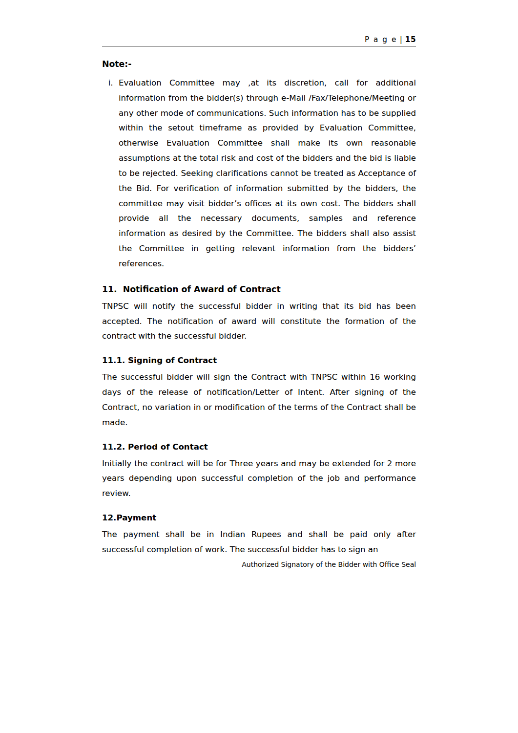P a g e | 15
Note:-
Evaluation Committee may ,at its discretion, call for additional information from the bidder(s) through e-Mail /Fax/Telephone/Meeting or any other mode of communications. Such information has to be supplied within the setout timeframe as provided by Evaluation Committee, otherwise Evaluation Committee shall make its own reasonable assumptions at the total risk and cost of the bidders and the bid is liable to be rejected. Seeking clarifications cannot be treated as Acceptance of the Bid. For verification of information submitted by the bidders, the committee may visit bidder’s offices at its own cost. The bidders shall provide all the necessary documents, samples and reference information as desired by the Committee. The bidders shall also assist the Committee in getting relevant information from the bidders’ references.
11. Notification of Award of Contract
TNPSC will notify the successful bidder in writing that its bid has been accepted. The notification of award will constitute the formation of the contract with the successful bidder.
11.1. Signing of Contract
The successful bidder will sign the Contract with TNPSC within 16 working days of the release of notification/Letter of Intent. After signing of the Contract, no variation in or modification of the terms of the Contract shall be made.
11.2. Period of Contact
Initially the contract will be for Three years and may be extended for 2 more years depending upon successful completion of the job and performance review.
12.Payment
The payment shall be in Indian Rupees and shall be paid only after successful completion of work. The successful bidder has to sign an
Authorized Signatory of the Bidder with Office Seal